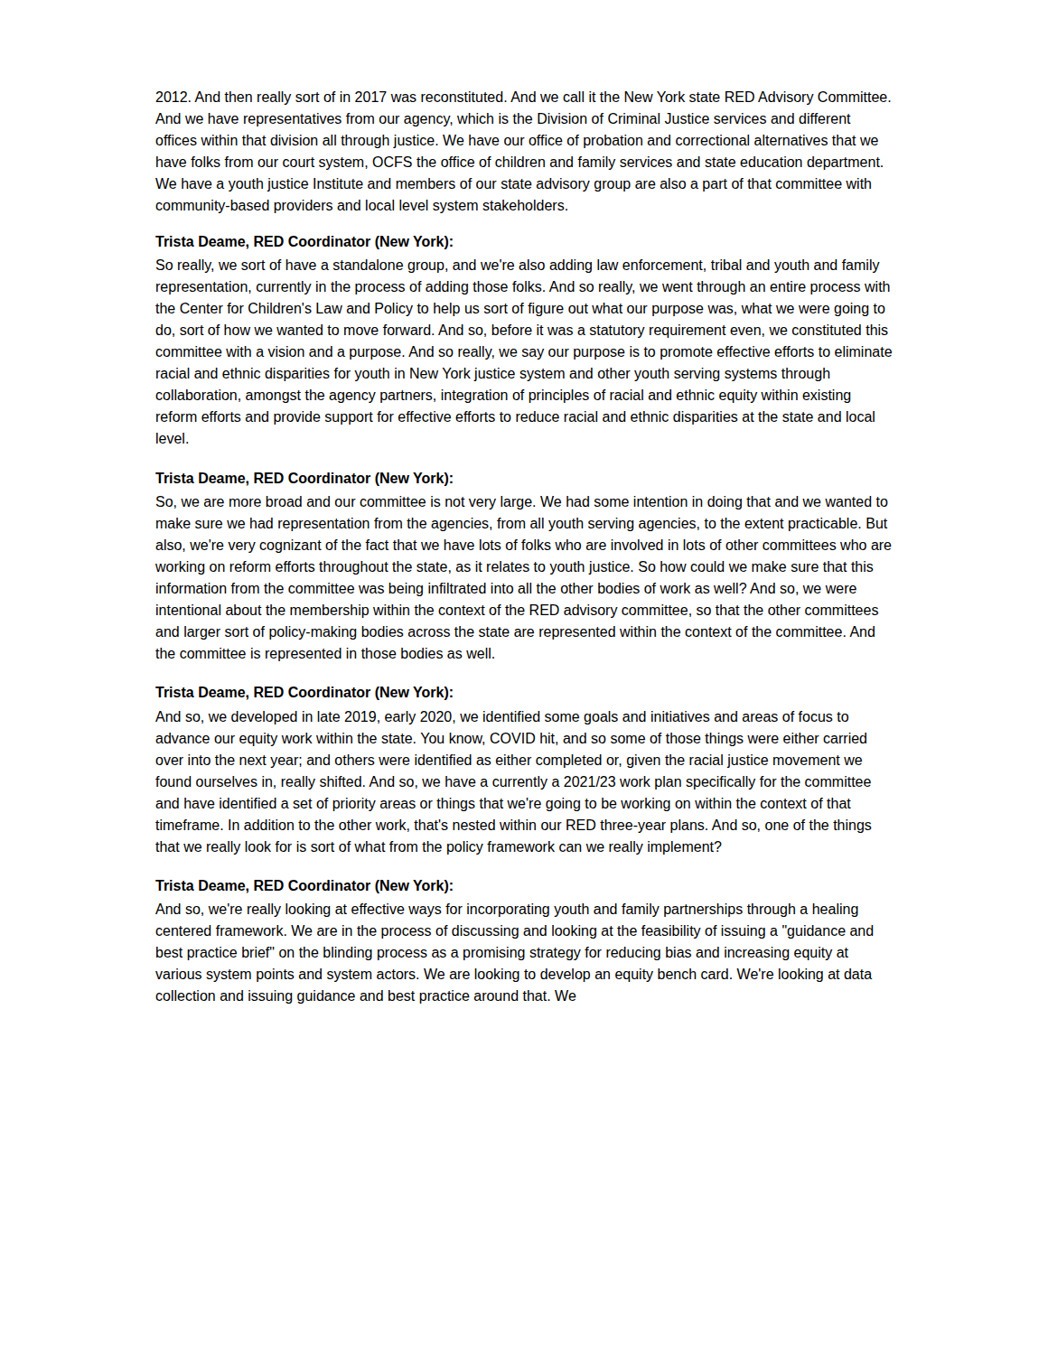2012. And then really sort of in 2017 was reconstituted. And we call it the New York state RED Advisory Committee. And we have representatives from our agency, which is the Division of Criminal Justice services and different offices within that division all through justice. We have our office of probation and correctional alternatives that we have folks from our court system, OCFS the office of children and family services and state education department. We have a youth justice Institute and members of our state advisory group are also a part of that committee with community-based providers and local level system stakeholders.
Trista Deame, RED Coordinator (New York):
So really, we sort of have a standalone group, and we're also adding law enforcement, tribal and youth and family representation, currently in the process of adding those folks. And so really, we went through an entire process with the Center for Children's Law and Policy to help us sort of figure out what our purpose was, what we were going to do, sort of how we wanted to move forward. And so, before it was a statutory requirement even, we constituted this committee with a vision and a purpose. And so really, we say our purpose is to promote effective efforts to eliminate racial and ethnic disparities for youth in New York justice system and other youth serving systems through collaboration, amongst the agency partners, integration of principles of racial and ethnic equity within existing reform efforts and provide support for effective efforts to reduce racial and ethnic disparities at the state and local level.
Trista Deame, RED Coordinator (New York):
So, we are more broad and our committee is not very large. We had some intention in doing that and we wanted to make sure we had representation from the agencies, from all youth serving agencies, to the extent practicable. But also, we're very cognizant of the fact that we have lots of folks who are involved in lots of other committees who are working on reform efforts throughout the state, as it relates to youth justice. So how could we make sure that this information from the committee was being infiltrated into all the other bodies of work as well? And so, we were intentional about the membership within the context of the RED advisory committee, so that the other committees and larger sort of policy-making bodies across the state are represented within the context of the committee. And the committee is represented in those bodies as well.
Trista Deame, RED Coordinator (New York):
And so, we developed in late 2019, early 2020, we identified some goals and initiatives and areas of focus to advance our equity work within the state. You know, COVID hit, and so some of those things were either carried over into the next year; and others were identified as either completed or, given the racial justice movement we found ourselves in, really shifted. And so, we have a currently a 2021/23 work plan specifically for the committee and have identified a set of priority areas or things that we're going to be working on within the context of that timeframe. In addition to the other work, that's nested within our RED three-year plans. And so, one of the things that we really look for is sort of what from the policy framework can we really implement?
Trista Deame, RED Coordinator (New York):
And so, we're really looking at effective ways for incorporating youth and family partnerships through a healing centered framework. We are in the process of discussing and looking at the feasibility of issuing a "guidance and best practice brief" on the blinding process as a promising strategy for reducing bias and increasing equity at various system points and system actors. We are looking to develop an equity bench card. We're looking at data collection and issuing guidance and best practice around that. We